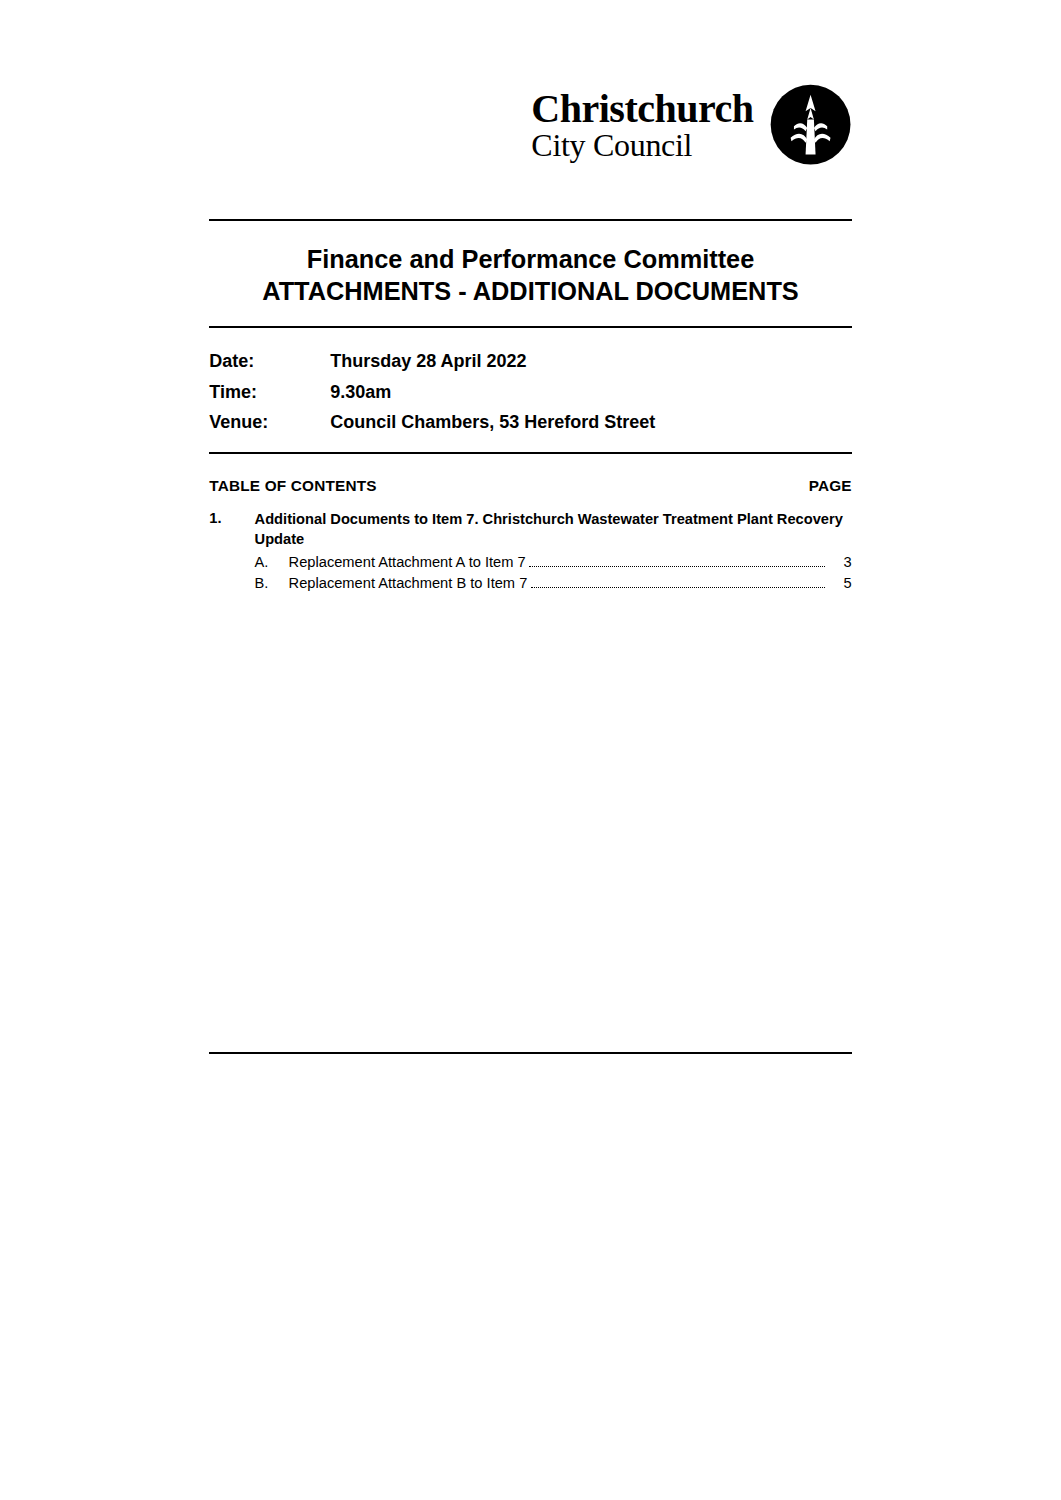Christchurch City Council
Finance and Performance Committee
ATTACHMENTS - ADDITIONAL DOCUMENTS
| Date: | Thursday 28 April 2022 |
| Time: | 9.30am |
| Venue: | Council Chambers, 53 Hereford Street |
TABLE OF CONTENTS PAGE
1.
Additional Documents to Item 7. Christchurch Wastewater Treatment Plant Recovery Update
A. Replacement Attachment A to Item 7 3
B. Replacement Attachment B to Item 7 5